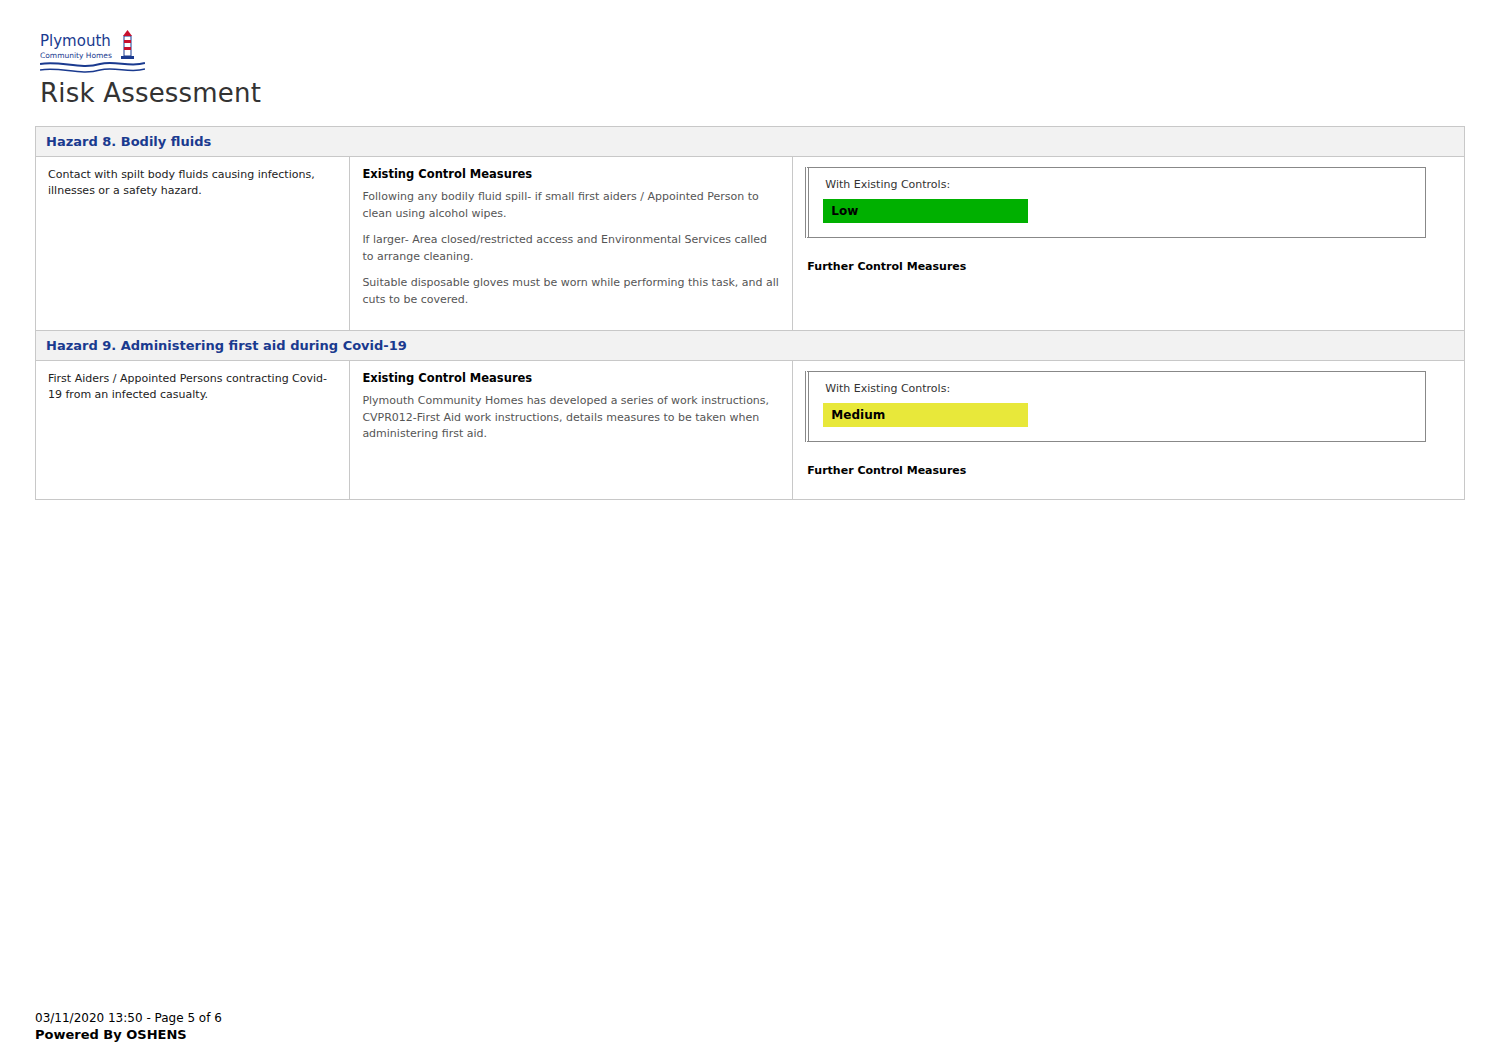Plymouth Community Homes
Risk Assessment
| Hazard 8. Bodily fluids |
| Contact with spilt body fluids causing infections, illnesses or a safety hazard. | Existing Control Measures Following any bodily fluid spill- if small first aiders / Appointed Person to clean using alcohol wipes. If larger- Area closed/restricted access and Environmental Services called to arrange cleaning. Suitable disposable gloves must be worn while performing this task, and all cuts to be covered. | With Existing Controls: Low Further Control Measures |
| Hazard 9. Administering first aid during Covid-19 |
| First Aiders / Appointed Persons contracting Covid-19 from an infected casualty. | Existing Control Measures Plymouth Community Homes has developed a series of work instructions, CVPR012-First Aid work instructions, details measures to be taken when administering first aid. | With Existing Controls: Medium Further Control Measures |
03/11/2020 13:50 - Page 5 of 6
Powered By OSHENS